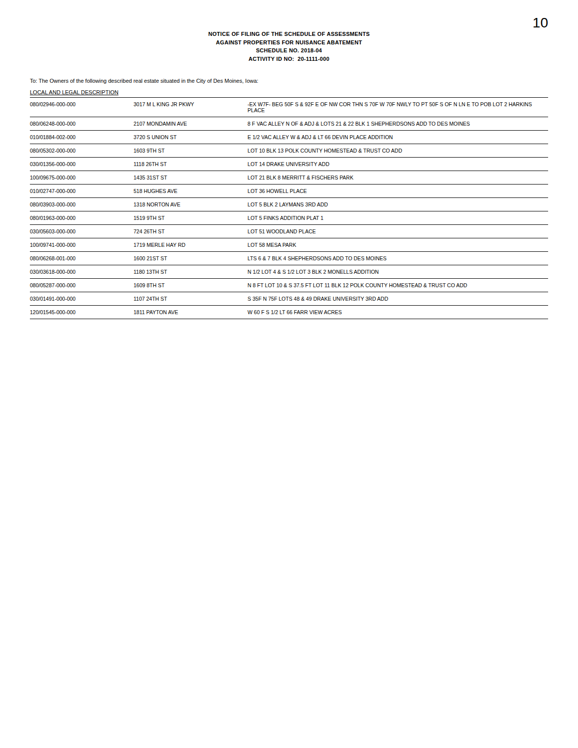10
NOTICE OF FILING OF THE SCHEDULE OF ASSESSMENTS
AGAINST PROPERTIES FOR NUISANCE ABATEMENT
SCHEDULE NO. 2018-04
ACTIVITY ID NO: 20-1111-000
To: The Owners of the following described real estate situated in the City of Des Moines, Iowa:
LOCAL AND LEGAL DESCRIPTION
| 080/02946-000-000 | 3017 M L KING JR PKWY | -EX W7F- BEG 50F S & 92F E OF NW COR THN S 70F W 70F NWLY TO PT 50F S OF N LN E TO POB LOT 2 HARKINS PLACE |
| 080/06248-000-000 | 2107 MONDAMIN AVE | 8 F VAC ALLEY N OF & ADJ & LOTS 21 & 22 BLK 1 SHEPHERDSONS ADD TO DES MOINES |
| 010/01884-002-000 | 3720 S UNION ST | E 1/2 VAC ALLEY W & ADJ & LT 66 DEVIN PLACE ADDITION |
| 080/05302-000-000 | 1603 9TH ST | LOT 10 BLK 13 POLK COUNTY HOMESTEAD & TRUST CO ADD |
| 030/01356-000-000 | 1118 26TH ST | LOT 14 DRAKE UNIVERSITY ADD |
| 100/09675-000-000 | 1435 31ST ST | LOT 21 BLK 8 MERRITT & FISCHERS PARK |
| 010/02747-000-000 | 518 HUGHES AVE | LOT 36 HOWELL PLACE |
| 080/03903-000-000 | 1318 NORTON AVE | LOT 5 BLK 2 LAYMANS 3RD ADD |
| 080/01963-000-000 | 1519 9TH ST | LOT 5 FINKS ADDITION PLAT 1 |
| 030/05603-000-000 | 724 26TH ST | LOT 51 WOODLAND PLACE |
| 100/09741-000-000 | 1719 MERLE HAY RD | LOT 58 MESA PARK |
| 080/06268-001-000 | 1600 21ST ST | LTS 6 & 7 BLK 4 SHEPHERDSONS ADD TO DES MOINES |
| 030/03618-000-000 | 1180 13TH ST | N 1/2 LOT 4 & S 1/2 LOT 3 BLK 2 MONELLS ADDITION |
| 080/05287-000-000 | 1609 8TH ST | N 8 FT LOT 10 & S 37.5 FT LOT 11 BLK 12 POLK COUNTY HOMESTEAD & TRUST CO ADD |
| 030/01491-000-000 | 1107 24TH ST | S 35F N 75F LOTS 48 & 49 DRAKE UNIVERSITY 3RD ADD |
| 120/01545-000-000 | 1811 PAYTON AVE | W 60 F S 1/2 LT 66 FARR VIEW ACRES |